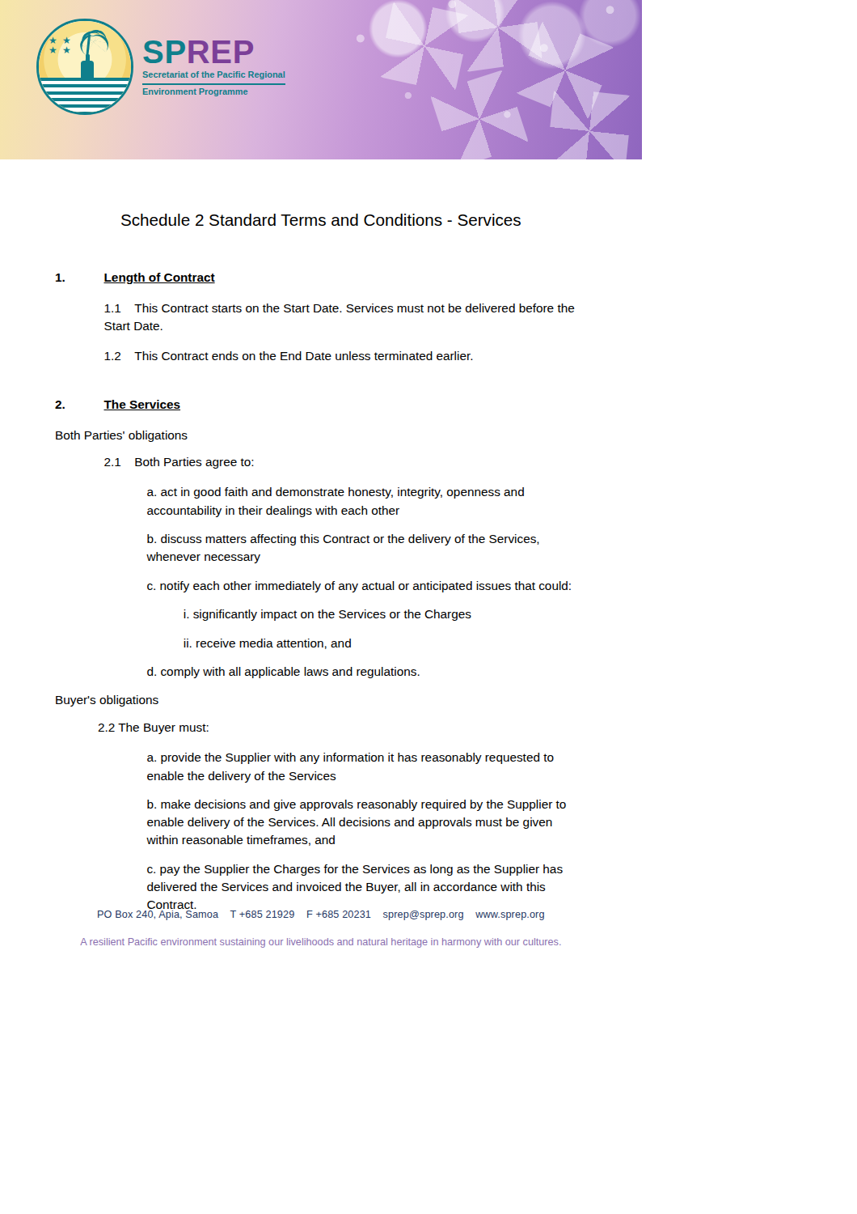★ ★
★ ★
SP REP
Secretariat of the Pacific Regional
Environment Programme
Schedule 2 Standard Terms and Conditions - Services
1. Length of Contract
1.1 This Contract starts on the Start Date. Services must not be delivered before the Start Date.
1.2 This Contract ends on the End Date unless terminated earlier.
2. The Services
Both Parties' obligations
2.1 Both Parties agree to:
a. act in good faith and demonstrate honesty, integrity, openness and accountability in their dealings with each other
b. discuss matters affecting this Contract or the delivery of the Services, whenever necessary
c. notify each other immediately of any actual or anticipated issues that could:
i. significantly impact on the Services or the Charges
ii. receive media attention, and
d. comply with all applicable laws and regulations.
Buyer's obligations
2.2 The Buyer must:
a. provide the Supplier with any information it has reasonably requested to enable the delivery of the Services
b. make decisions and give approvals reasonably required by the Supplier to enable delivery of the Services. All decisions and approvals must be given within reasonable timeframes, and
c. pay the Supplier the Charges for the Services as long as the Supplier has delivered the Services and invoiced the Buyer, all in accordance with this Contract.
PO Box 240, Apia, Samoa T +685 21929 F +685 20231 sprep@sprep.org www.sprep.org
A resilient Pacific environment sustaining our livelihoods and natural heritage in harmony with our cultures.